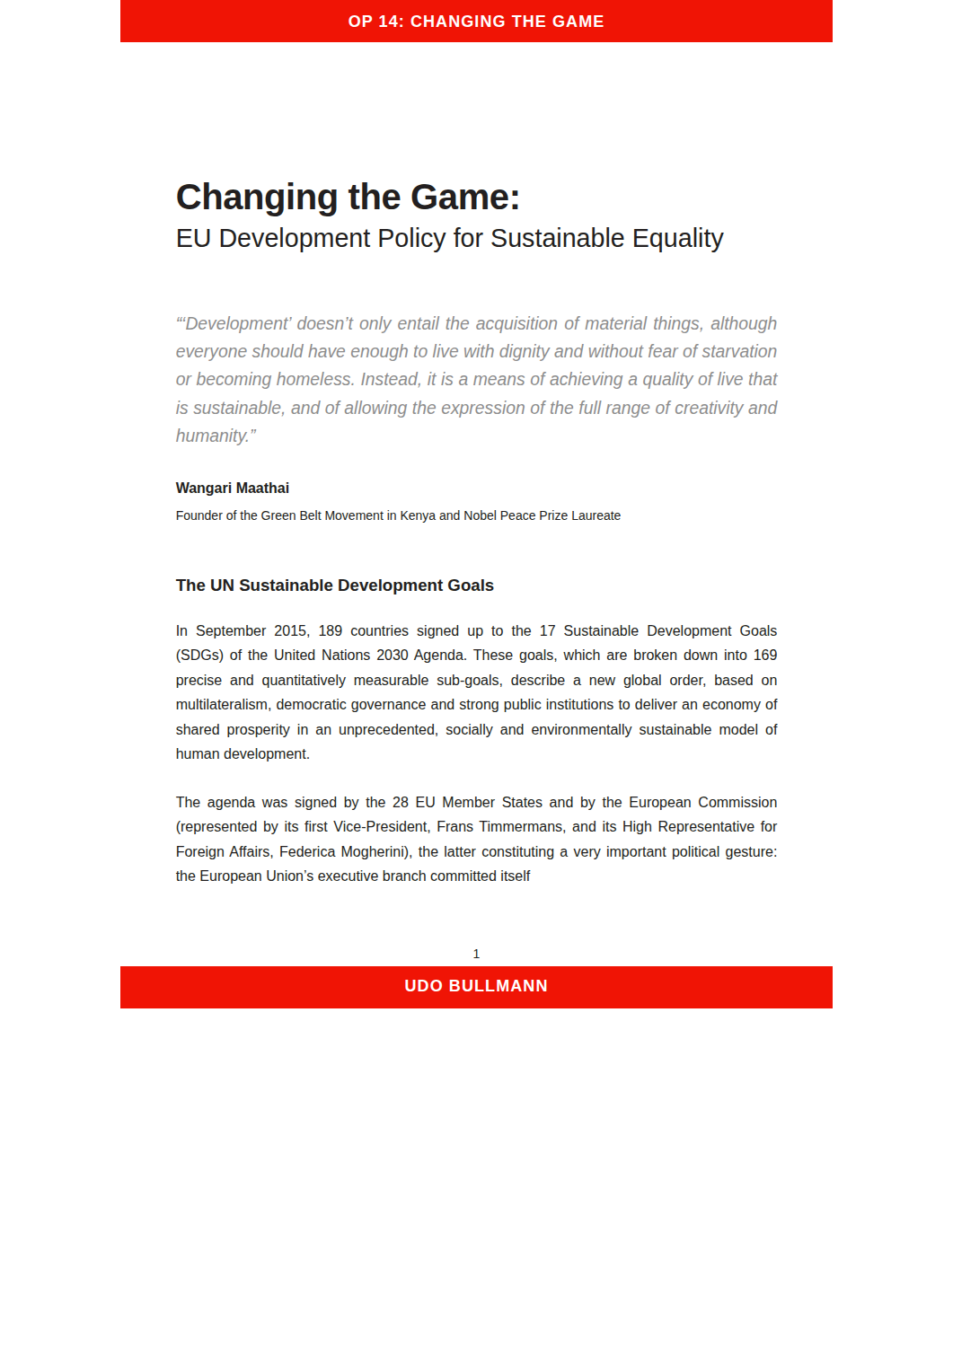OP 14: CHANGING THE GAME
Changing the Game: EU Development Policy for Sustainable Equality
“‘Development’ doesn’t only entail the acquisition of material things, although everyone should have enough to live with dignity and without fear of starvation or becoming homeless. Instead, it is a means of achieving a quality of live that is sustainable, and of allowing the expression of the full range of creativity and humanity.”
Wangari Maathai
Founder of the Green Belt Movement in Kenya and Nobel Peace Prize Laureate
The UN Sustainable Development Goals
In September 2015, 189 countries signed up to the 17 Sustainable Development Goals (SDGs) of the United Nations 2030 Agenda. These goals, which are broken down into 169 precise and quantitatively measurable sub-goals, describe a new global order, based on multilateralism, democratic governance and strong public institutions to deliver an economy of shared prosperity in an unprecedented, socially and environmentally sustainable model of human development.
The agenda was signed by the 28 EU Member States and by the European Commission (represented by its first Vice-President, Frans Timmermans, and its High Representative for Foreign Affairs, Federica Mogherini), the latter constituting a very important political gesture: the European Union’s executive branch committed itself
1
UDO BULLMANN